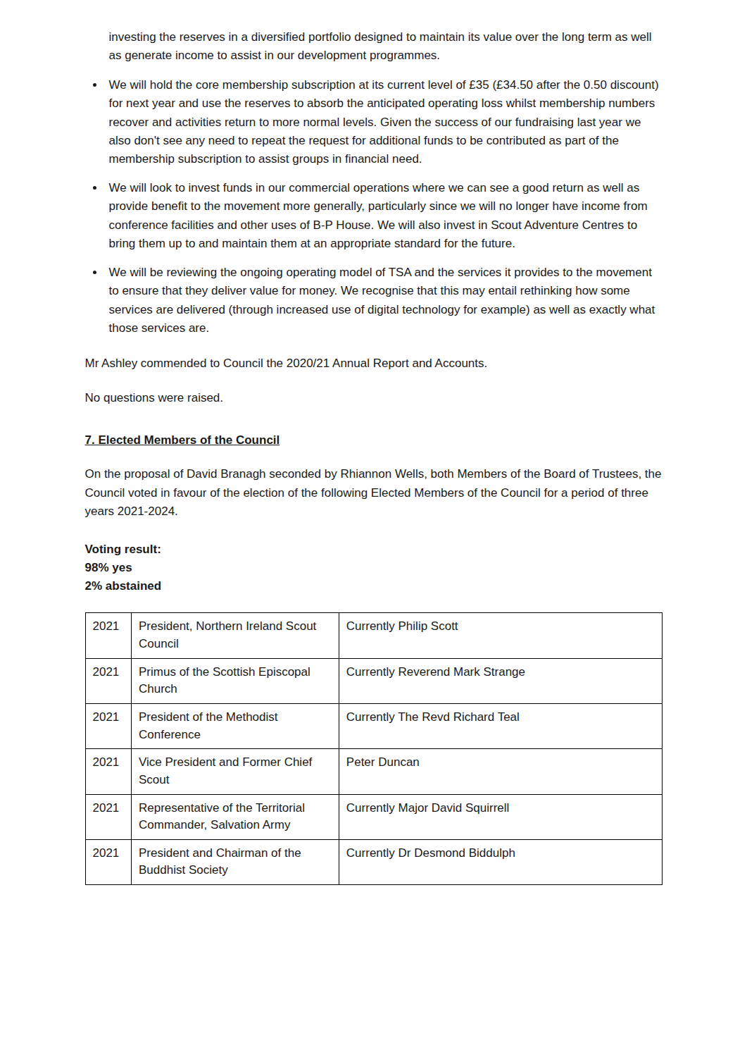investing the reserves in a diversified portfolio designed to maintain its value over the long term as well as generate income to assist in our development programmes.
We will hold the core membership subscription at its current level of £35 (£34.50 after the 0.50 discount) for next year and use the reserves to absorb the anticipated operating loss whilst membership numbers recover and activities return to more normal levels. Given the success of our fundraising last year we also don't see any need to repeat the request for additional funds to be contributed as part of the membership subscription to assist groups in financial need.
We will look to invest funds in our commercial operations where we can see a good return as well as provide benefit to the movement more generally, particularly since we will no longer have income from conference facilities and other uses of B-P House. We will also invest in Scout Adventure Centres to bring them up to and maintain them at an appropriate standard for the future.
We will be reviewing the ongoing operating model of TSA and the services it provides to the movement to ensure that they deliver value for money. We recognise that this may entail rethinking how some services are delivered (through increased use of digital technology for example) as well as exactly what those services are.
Mr Ashley commended to Council the 2020/21 Annual Report and Accounts.
No questions were raised.
7. Elected Members of the Council
On the proposal of David Branagh seconded by Rhiannon Wells, both Members of the Board of Trustees, the Council voted in favour of the election of the following Elected Members of the Council for a period of three years 2021-2024.
Voting result: 98% yes 2% abstained
| 2021 | President, Northern Ireland Scout Council | Currently Philip Scott |
| 2021 | Primus of the Scottish Episcopal Church | Currently Reverend Mark Strange |
| 2021 | President of the Methodist Conference | Currently The Revd Richard Teal |
| 2021 | Vice President and Former Chief Scout | Peter Duncan |
| 2021 | Representative of the Territorial Commander, Salvation Army | Currently Major David Squirrell |
| 2021 | President and Chairman of the Buddhist Society | Currently Dr Desmond Biddulph |